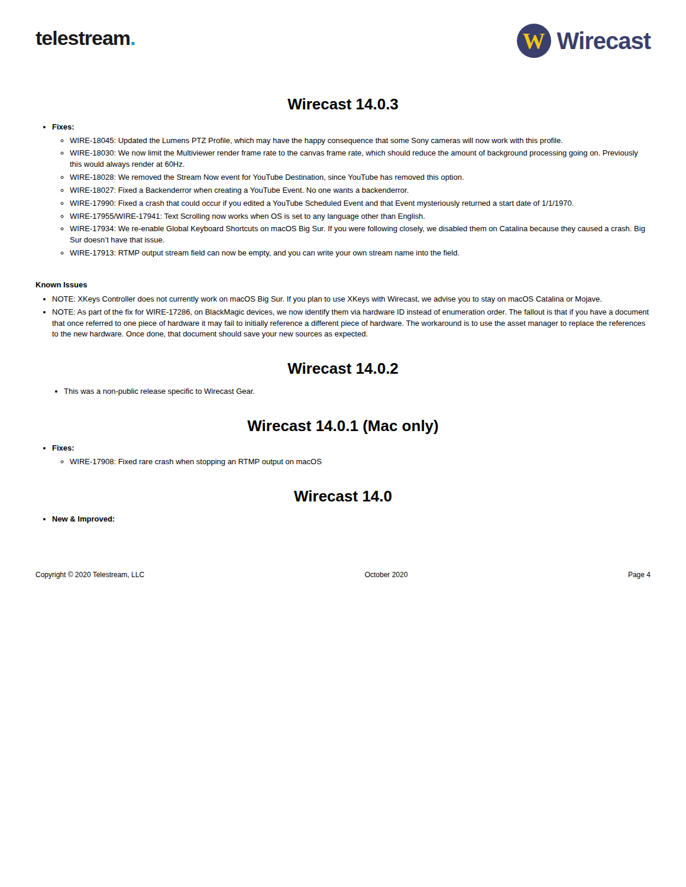telestream.
W
Wirecast
Wirecast 14.0.3
Fixes:
WIRE-18045: Updated the Lumens PTZ Profile, which may have the happy consequence that some Sony cameras will now work with this profile.
WIRE-18030: We now limit the Multiviewer render frame rate to the canvas frame rate, which should reduce the amount of background processing going on. Previously this would always render at 60Hz.
WIRE-18028: We removed the Stream Now event for YouTube Destination, since YouTube has removed this option.
WIRE-18027: Fixed a Backenderror when creating a YouTube Event. No one wants a backenderror.
WIRE-17990: Fixed a crash that could occur if you edited a YouTube Scheduled Event and that Event mysteriously returned a start date of 1/1/1970.
WIRE-17955/WIRE-17941: Text Scrolling now works when OS is set to any language other than English.
WIRE-17934: We re-enable Global Keyboard Shortcuts on macOS Big Sur. If you were following closely, we disabled them on Catalina because they caused a crash. Big Sur doesn’t have that issue.
WIRE-17913: RTMP output stream field can now be empty, and you can write your own stream name into the field.
Known Issues
NOTE: XKeys Controller does not currently work on macOS Big Sur. If you plan to use XKeys with Wirecast, we advise you to stay on macOS Catalina or Mojave.
NOTE: As part of the fix for WIRE-17286, on BlackMagic devices, we now identify them via hardware ID instead of enumeration order. The fallout is that if you have a document that once referred to one piece of hardware it may fail to initially reference a different piece of hardware. The workaround is to use the asset manager to replace the references to the new hardware. Once done, that document should save your new sources as expected.
Wirecast 14.0.2
This was a non-public release specific to Wirecast Gear.
Wirecast 14.0.1 (Mac only)
Fixes:
WIRE-17908: Fixed rare crash when stopping an RTMP output on macOS
Wirecast 14.0
New & Improved:
Copyright © 2020 Telestream, LLC October 2020 Page 4